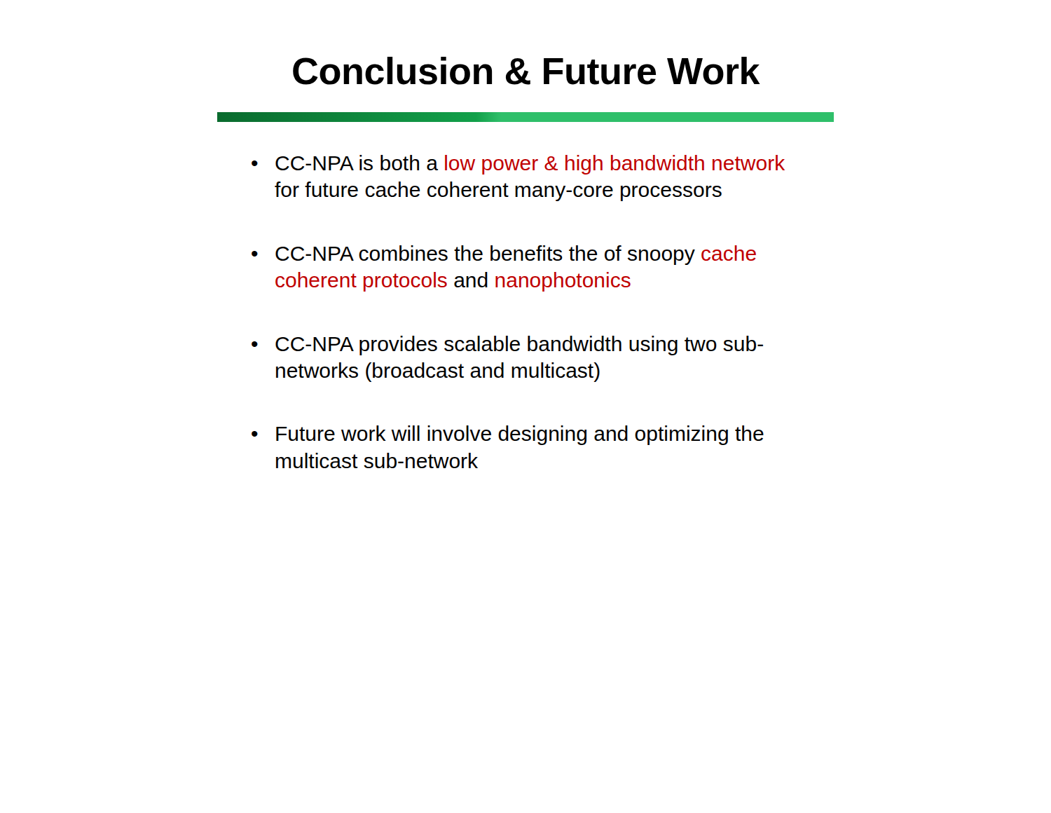Conclusion & Future Work
CC-NPA is both a low power & high bandwidth network for future cache coherent many-core processors
CC-NPA combines the benefits the of snoopy cache coherent protocols and nanophotonics
CC-NPA provides scalable bandwidth using two sub-networks (broadcast and multicast)
Future work will involve designing and optimizing the multicast sub-network